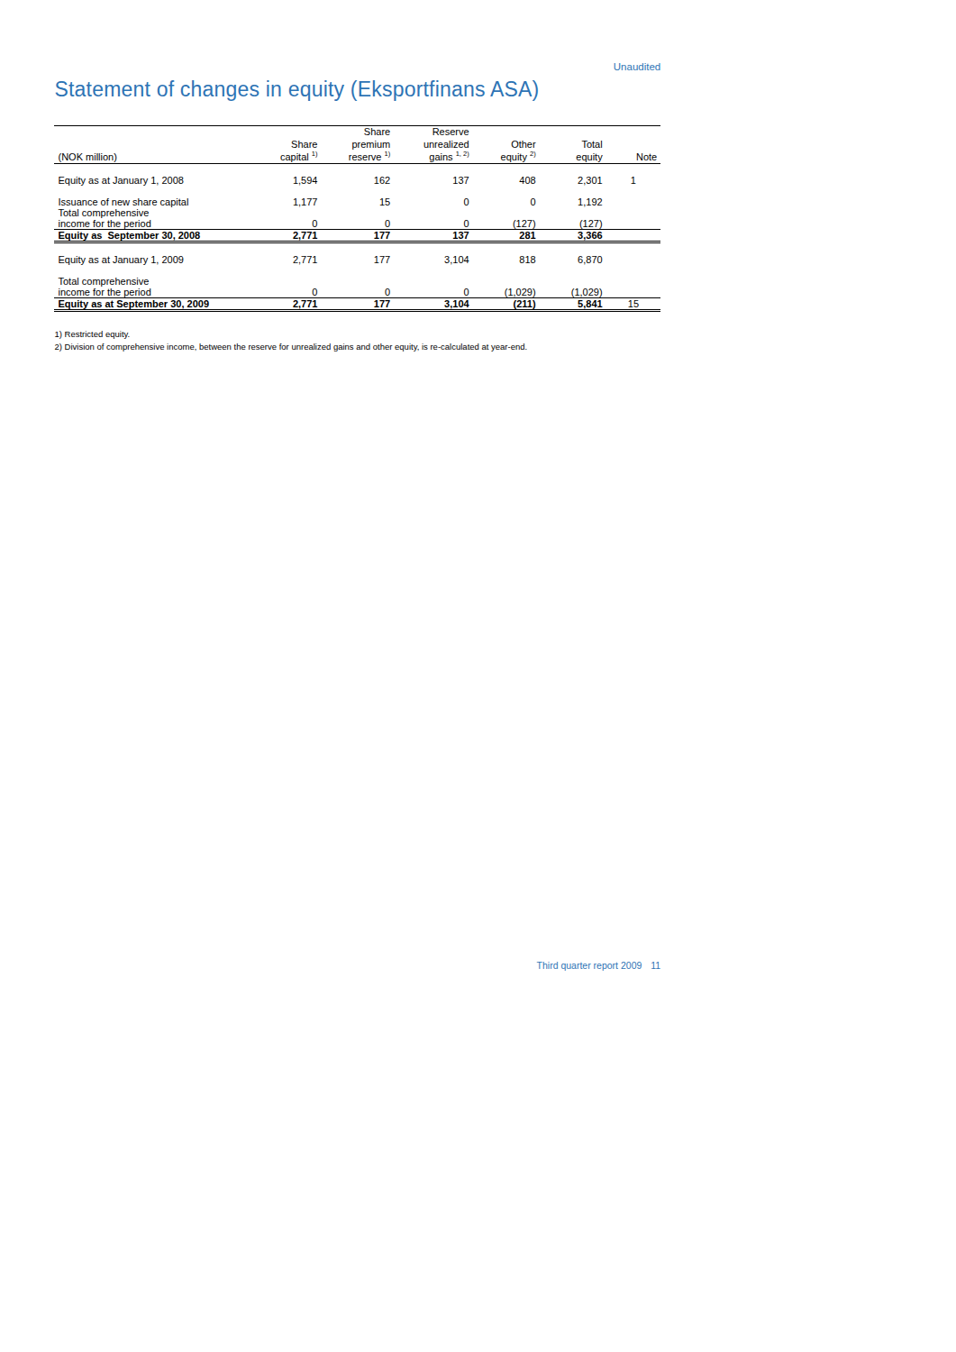Unaudited
Statement of changes in equity (Eksportfinans ASA)
| | | Share | Reserve | | | |
| --- | --- | --- | --- | --- | --- | --- |
| | Share | premium | unrealized | Other | Total | |
| (NOK million) | capital 1) | reserve 1) | gains 1, 2) | equity 2) | equity | Note |
| Equity as at January 1, 2008 | 1,594 | 162 | 137 | 408 | 2,301 | 1 |
| Issuance of new share capital | 1,177 | 15 | 0 | 0 | 1,192 | |
| Total comprehensive | | | | | | |
| income for the period | 0 | 0 | 0 | (127) | (127) | |
| Equity as September 30, 2008 | 2,771 | 177 | 137 | 281 | 3,366 | |
| Equity as at January 1, 2009 | 2,771 | 177 | 3,104 | 818 | 6,870 | |
| Total comprehensive | | | | | | |
| income for the period | 0 | 0 | 0 | (1,029) | (1,029) | |
| Equity as at September 30, 2009 | 2,771 | 177 | 3,104 | (211) | 5,841 | 15 |
1) Restricted equity.
2) Division of comprehensive income, between the reserve for unrealized gains and other equity, is re-calculated at year-end.
Third quarter report 200911